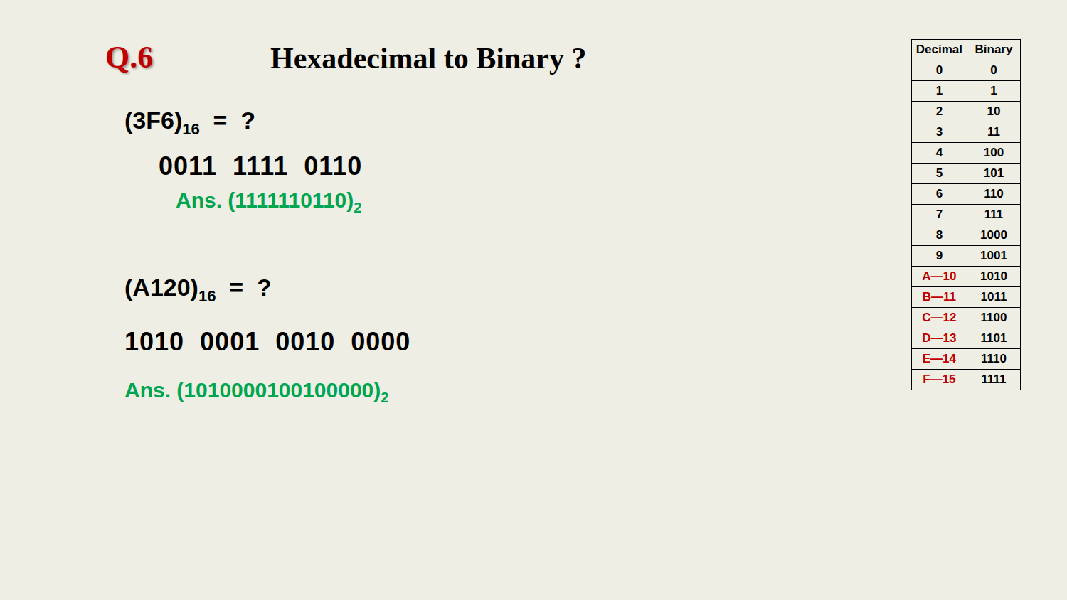Q.6
Hexadecimal to Binary ?
(3F6)16 = ?
0011 1111 0110
Ans. (1111110110)2
(A120)16 = ?
1010 0001 0010 0000
Ans. (1010000100100000)2
| Decimal | Binary |
| --- | --- |
| 0 | 0 |
| 1 | 1 |
| 2 | 10 |
| 3 | 11 |
| 4 | 100 |
| 5 | 101 |
| 6 | 110 |
| 7 | 111 |
| 8 | 1000 |
| 9 | 1001 |
| A—10 | 1010 |
| B—11 | 1011 |
| C—12 | 1100 |
| D—13 | 1101 |
| E—14 | 1110 |
| F—15 | 1111 |